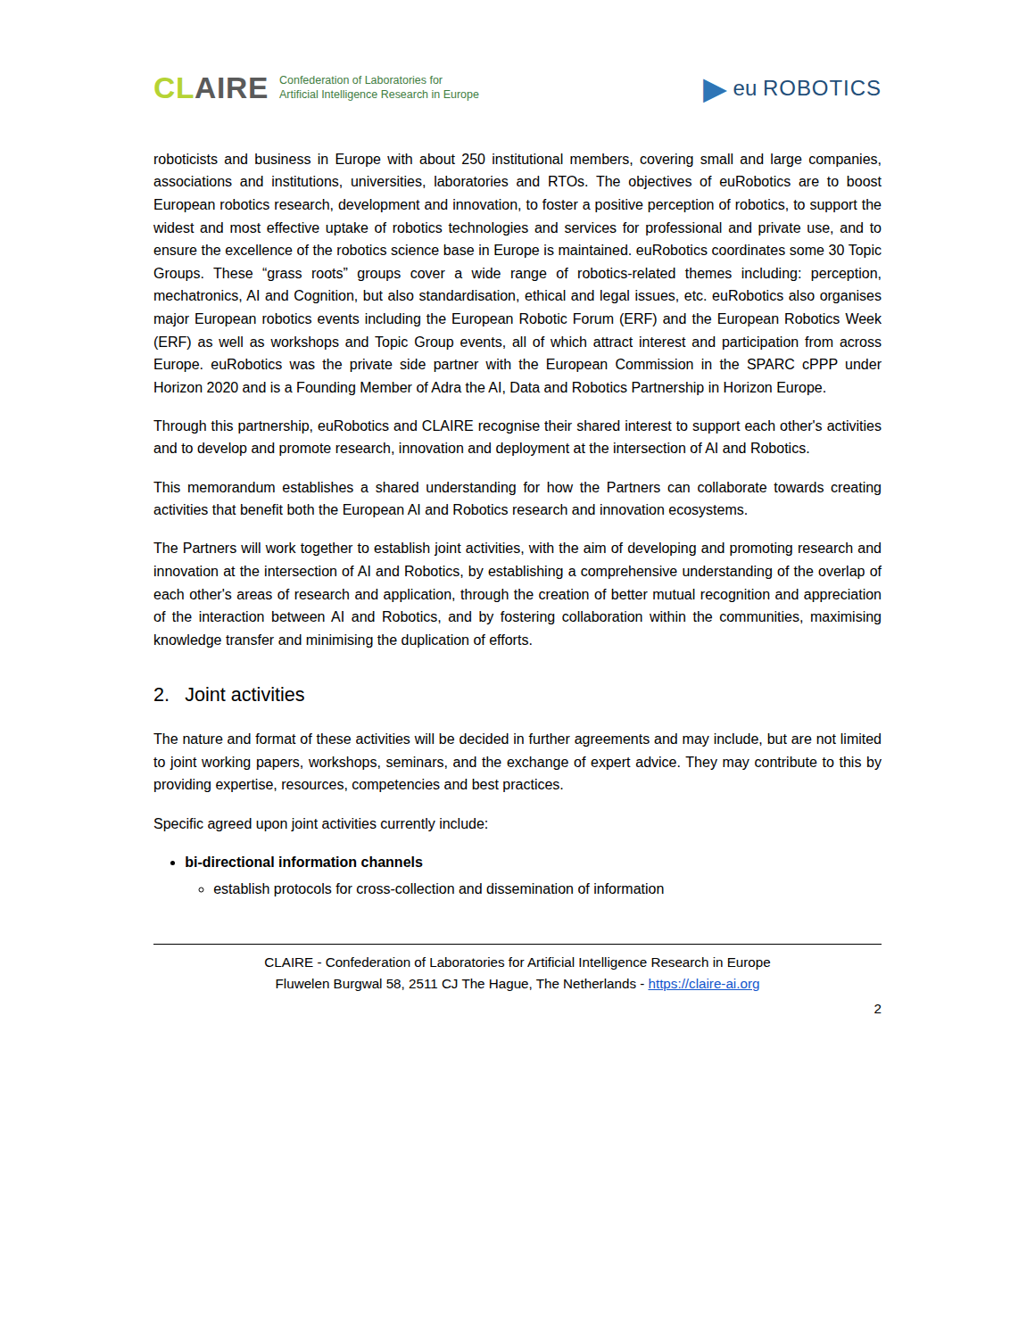CL AIRE
Confederation of Laboratories for
Artificial Intelligence Research in Europe
▶ eu ROBOTICS
roboticists and business in Europe with about 250 institutional members, covering small and large companies, associations and institutions, universities, laboratories and RTOs. The objectives of euRobotics are to boost European robotics research, development and innovation, to foster a positive perception of robotics, to support the widest and most effective uptake of robotics technologies and services for professional and private use, and to ensure the excellence of the robotics science base in Europe is maintained. euRobotics coordinates some 30 Topic Groups. These “grass roots” groups cover a wide range of robotics-related themes including: perception, mechatronics, AI and Cognition, but also standardisation, ethical and legal issues, etc. euRobotics also organises major European robotics events including the European Robotic Forum (ERF) and the European Robotics Week (ERF) as well as workshops and Topic Group events, all of which attract interest and participation from across Europe. euRobotics was the private side partner with the European Commission in the SPARC cPPP under Horizon 2020 and is a Founding Member of Adra the AI, Data and Robotics Partnership in Horizon Europe.
Through this partnership, euRobotics and CLAIRE recognise their shared interest to support each other's activities and to develop and promote research, innovation and deployment at the intersection of AI and Robotics.
This memorandum establishes a shared understanding for how the Partners can collaborate towards creating activities that benefit both the European AI and Robotics research and innovation ecosystems.
The Partners will work together to establish joint activities, with the aim of developing and promoting research and innovation at the intersection of AI and Robotics, by establishing a comprehensive understanding of the overlap of each other's areas of research and application, through the creation of better mutual recognition and appreciation of the interaction between AI and Robotics, and by fostering collaboration within the communities, maximising knowledge transfer and minimising the duplication of efforts.
2. Joint activities
The nature and format of these activities will be decided in further agreements and may include, but are not limited to joint working papers, workshops, seminars, and the exchange of expert advice. They may contribute to this by providing expertise, resources, competencies and best practices.
Specific agreed upon joint activities currently include:
bi-directional information channels
establish protocols for cross-collection and dissemination of information
CLAIRE - Confederation of Laboratories for Artificial Intelligence Research in Europe Fluwelen Burgwal 58, 2511 CJ The Hague, The Netherlands - https://claire-ai.org
2